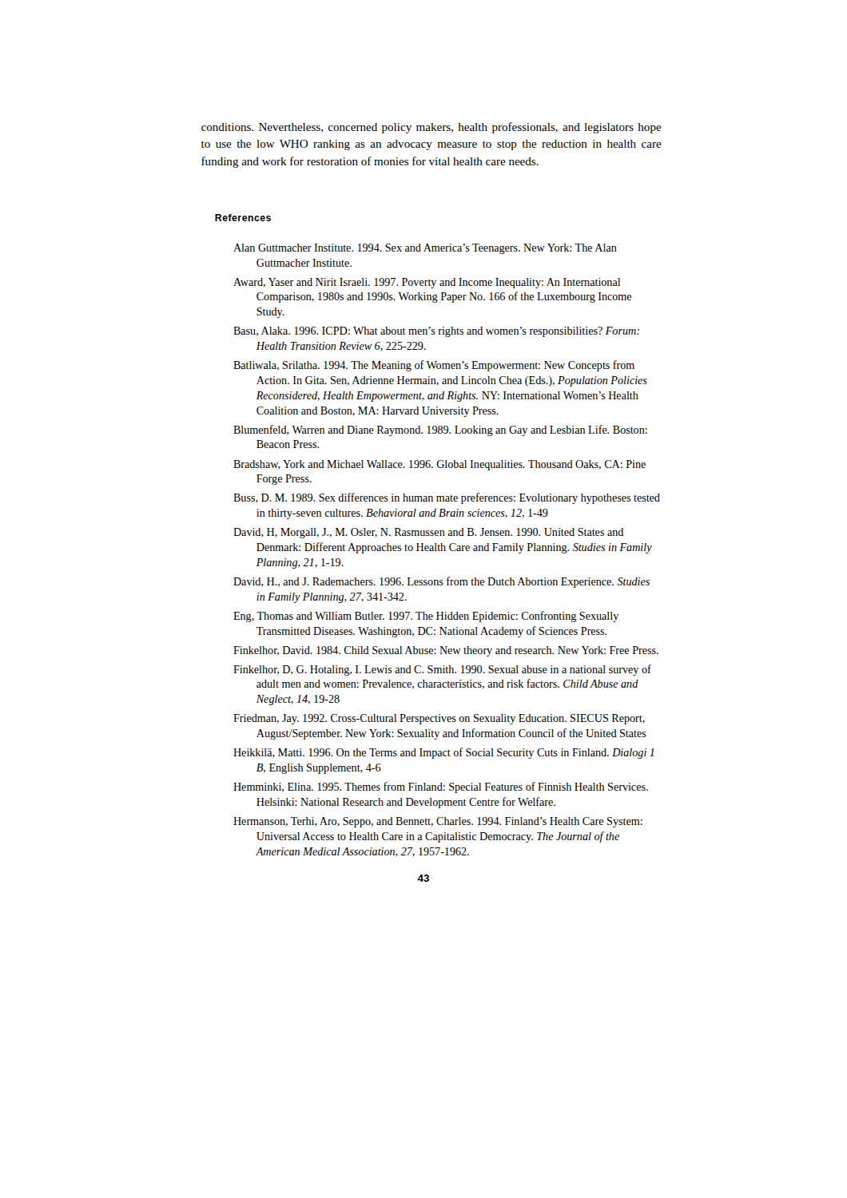conditions. Nevertheless, concerned policy makers, health professionals, and legislators hope to use the low WHO ranking as an advocacy measure to stop the reduction in health care funding and work for restoration of monies for vital health care needs.
References
Alan Guttmacher Institute. 1994. Sex and America’s Teenagers. New York: The Alan Guttmacher Institute.
Award, Yaser and Nirit Israeli. 1997. Poverty and Income Inequality: An International Comparison, 1980s and 1990s. Working Paper No. 166 of the Luxembourg Income Study.
Basu, Alaka. 1996. ICPD: What about men’s rights and women’s responsibilities? Forum: Health Transition Review 6, 225-229.
Batliwala, Srilatha. 1994. The Meaning of Women’s Empowerment: New Concepts from Action. In Gita. Sen, Adrienne Hermain, and Lincoln Chea (Eds.), Population Policies Reconsidered, Health Empowerment, and Rights. NY: International Women’s Health Coalition and Boston, MA: Harvard University Press.
Blumenfeld, Warren and Diane Raymond. 1989. Looking an Gay and Lesbian Life. Boston: Beacon Press.
Bradshaw, York and Michael Wallace. 1996. Global Inequalities. Thousand Oaks, CA: Pine Forge Press.
Buss, D. M. 1989. Sex differences in human mate preferences: Evolutionary hypotheses tested in thirty-seven cultures. Behavioral and Brain sciences, 12, 1-49
David, H, Morgall, J., M. Osler, N. Rasmussen and B. Jensen. 1990. United States and Denmark: Different Approaches to Health Care and Family Planning. Studies in Family Planning, 21, 1-19.
David, H., and J. Rademachers. 1996. Lessons from the Dutch Abortion Experience. Studies in Family Planning, 27, 341-342.
Eng, Thomas and William Butler. 1997. The Hidden Epidemic: Confronting Sexually Transmitted Diseases. Washington, DC: National Academy of Sciences Press.
Finkelhor, David. 1984. Child Sexual Abuse: New theory and research. New York: Free Press.
Finkelhor, D, G. Hotaling, I. Lewis and C. Smith. 1990. Sexual abuse in a national survey of adult men and women: Prevalence, characteristics, and risk factors. Child Abuse and Neglect, 14, 19-28
Friedman, Jay. 1992. Cross-Cultural Perspectives on Sexuality Education. SIECUS Report, August/September. New York: Sexuality and Information Council of the United States
Heikkilä, Matti. 1996. On the Terms and Impact of Social Security Cuts in Finland. Dialogi 1 B, English Supplement, 4-6
Hemminki, Elina. 1995. Themes from Finland: Special Features of Finnish Health Services. Helsinki: National Research and Development Centre for Welfare.
Hermanson, Terhi, Aro, Seppo, and Bennett, Charles. 1994. Finland’s Health Care System: Universal Access to Health Care in a Capitalistic Democracy. The Journal of the American Medical Association, 27, 1957-1962.
43